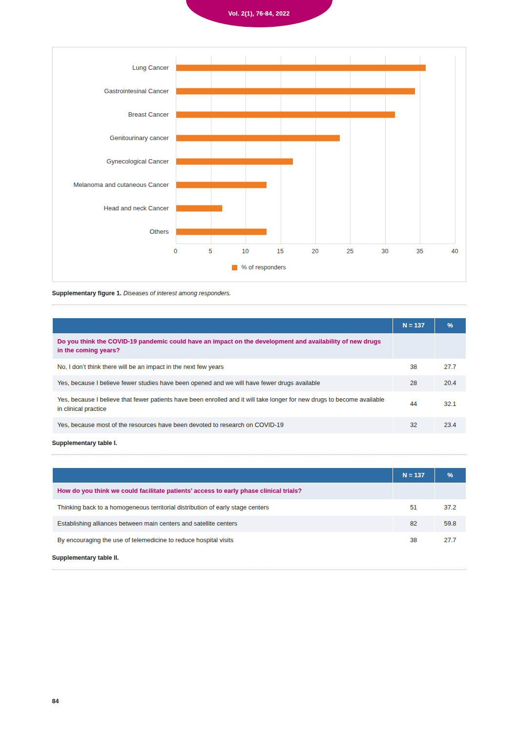Vol. 2(1), 76-84, 2022
Lung Cancer
Gastrointesinal Cancer
Breast Cancer
Genitourinary cancer
Gynecological Cancer
Melanoma and cutaneous Cancer
Head and neck Cancer
Others
0 5 10 15 20 25 30 35 40
% of responders
Supplementary figure 1. Diseases of interest among responders.
| | N = 137 | % |
| --- | --- | --- |
| Do you think the COVID-19 pandemic could have an impact on the development and availability of new drugs in the coming years? | | |
| No, I don’t think there will be an impact in the next few years | 38 | 27.7 |
| Yes, because I believe fewer studies have been opened and we will have fewer drugs available | 28 | 20.4 |
| Yes, because I believe that fewer patients have been enrolled and it will take longer for new drugs to become available in clinical practice | 44 | 32.1 |
| Yes, because most of the resources have been devoted to research on COVID-19 | 32 | 23.4 |
Supplementary table I.
| | N = 137 | % |
| --- | --- | --- |
| How do you think we could facilitate patients’ access to early phase clinical trials? | | |
| Thinking back to a homogeneous territorial distribution of early stage centers | 51 | 37.2 |
| Establishing alliances between main centers and satellite centers | 82 | 59.8 |
| By encouraging the use of telemedicine to reduce hospital visits | 38 | 27.7 |
Supplementary table II.
84